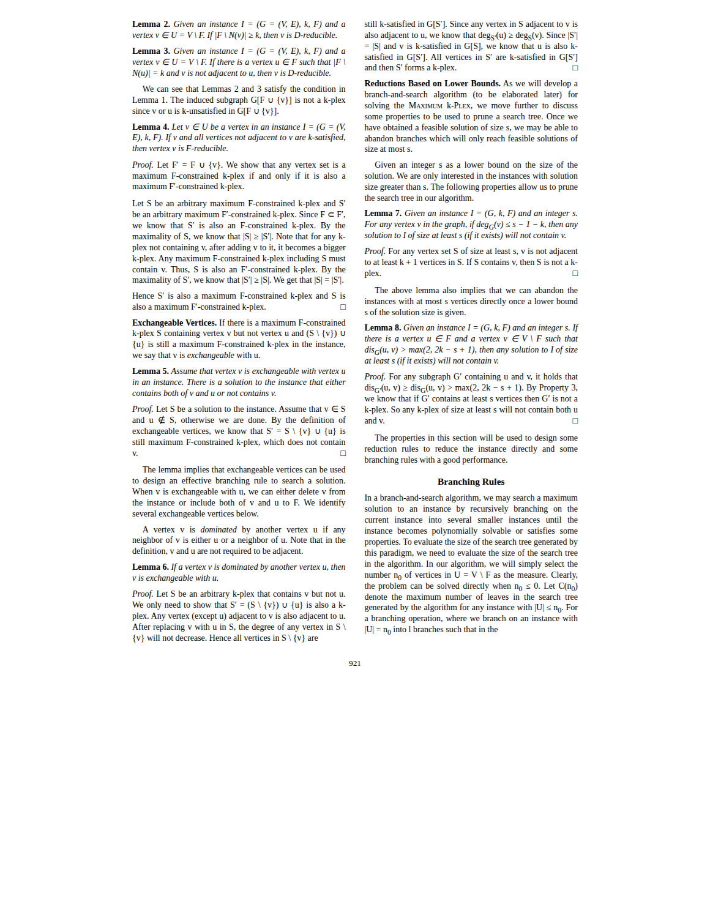Lemma 2. Given an instance I = (G = (V, E), k, F) and a vertex v ∈ U = V \ F. If |F \ N(v)| ≥ k, then v is D-reducible.
Lemma 3. Given an instance I = (G = (V, E), k, F) and a vertex v ∈ U = V \ F. If there is a vertex u ∈ F such that |F \ N(u)| = k and v is not adjacent to u, then v is D-reducible.
We can see that Lemmas 2 and 3 satisfy the condition in Lemma 1. The induced subgraph G[F ∪ {v}] is not a k-plex since v or u is k-unsatisfied in G[F ∪ {v}].
Lemma 4. Let v ∈ U be a vertex in an instance I = (G = (V, E), k, F). If v and all vertices not adjacent to v are k-satisfied, then vertex v is F-reducible.
Proof. Let F′ = F ∪ {v}. We show that any vertex set is a maximum F-constrained k-plex if and only if it is also a maximum F′-constrained k-plex.
Let S be an arbitrary maximum F-constrained k-plex and S′ be an arbitrary maximum F′-constrained k-plex. Since F ⊂ F′, we know that S′ is also an F-constrained k-plex. By the maximality of S, we know that |S| ≥ |S′|. Note that for any k-plex not containing v, after adding v to it, it becomes a bigger k-plex. Any maximum F-constrained k-plex including S must contain v. Thus, S is also an F′-constrained k-plex. By the maximality of S′, we know that |S′| ≥ |S|. We get that |S| = |S′|.
Hence S′ is also a maximum F-constrained k-plex and S is also a maximum F′-constrained k-plex. □
Exchangeable Vertices. If there is a maximum F-constrained k-plex S containing vertex v but not vertex u and (S \ {v}) ∪ {u} is still a maximum F-constrained k-plex in the instance, we say that v is exchangeable with u.
Lemma 5. Assume that vertex v is exchangeable with vertex u in an instance. There is a solution to the instance that either contains both of v and u or not contains v.
Proof. Let S be a solution to the instance. Assume that v ∈ S and u ∉ S, otherwise we are done. By the definition of exchangeable vertices, we know that S′ = S \ {v} ∪ {u} is still maximum F-constrained k-plex, which does not contain v. □
The lemma implies that exchangeable vertices can be used to design an effective branching rule to search a solution. When v is exchangeable with u, we can either delete v from the instance or include both of v and u to F. We identify several exchangeable vertices below.
A vertex v is dominated by another vertex u if any neighbor of v is either u or a neighbor of u. Note that in the definition, v and u are not required to be adjacent.
Lemma 6. If a vertex v is dominated by another vertex u, then v is exchangeable with u.
Proof. Let S be an arbitrary k-plex that contains v but not u. We only need to show that S′ = (S \ {v}) ∪ {u} is also a k-plex. Any vertex (except u) adjacent to v is also adjacent to u. After replacing v with u in S, the degree of any vertex in S \ {v} will not decrease. Hence all vertices in S \ {v} are
still k-satisfied in G[S′]. Since any vertex in S adjacent to v is also adjacent to u, we know that degS′(u) ≥ degS(v). Since |S′| = |S| and v is k-satisfied in G[S], we know that u is also k-satisfied in G[S′]. All vertices in S′ are k-satisfied in G[S′] and then S′ forms a k-plex. □
Reductions Based on Lower Bounds. As we will develop a branch-and-search algorithm (to be elaborated later) for solving the Maximum k-Plex, we move further to discuss some properties to be used to prune a search tree. Once we have obtained a feasible solution of size s, we may be able to abandon branches which will only reach feasible solutions of size at most s.
Given an integer s as a lower bound on the size of the solution. We are only interested in the instances with solution size greater than s. The following properties allow us to prune the search tree in our algorithm.
Lemma 7. Given an instance I = (G, k, F) and an integer s. For any vertex v in the graph, if degG(v) ≤ s − 1 − k, then any solution to I of size at least s (if it exists) will not contain v.
Proof. For any vertex set S of size at least s, v is not adjacent to at least k + 1 vertices in S. If S contains v, then S is not a k-plex. □
The above lemma also implies that we can abandon the instances with at most s vertices directly once a lower bound s of the solution size is given.
Lemma 8. Given an instance I = (G, k, F) and an integer s. If there is a vertex u ∈ F and a vertex v ∈ V \ F such that disG(u, v) > max(2, 2k − s + 1), then any solution to I of size at least s (if it exists) will not contain v.
Proof. For any subgraph G′ containing u and v, it holds that disG′(u, v) ≥ disG(u, v) > max(2, 2k − s + 1). By Property 3, we know that if G′ contains at least s vertices then G′ is not a k-plex. So any k-plex of size at least s will not contain both u and v. □
The properties in this section will be used to design some reduction rules to reduce the instance directly and some branching rules with a good performance.
Branching Rules
In a branch-and-search algorithm, we may search a maximum solution to an instance by recursively branching on the current instance into several smaller instances until the instance becomes polynomially solvable or satisfies some properties. To evaluate the size of the search tree generated by this paradigm, we need to evaluate the size of the search tree in the algorithm. In our algorithm, we will simply select the number n0 of vertices in U = V \ F as the measure. Clearly, the problem can be solved directly when n0 ≤ 0. Let C(n0) denote the maximum number of leaves in the search tree generated by the algorithm for any instance with |U| ≤ n0. For a branching operation, where we branch on an instance with |U| = n0 into l branches such that in the
921